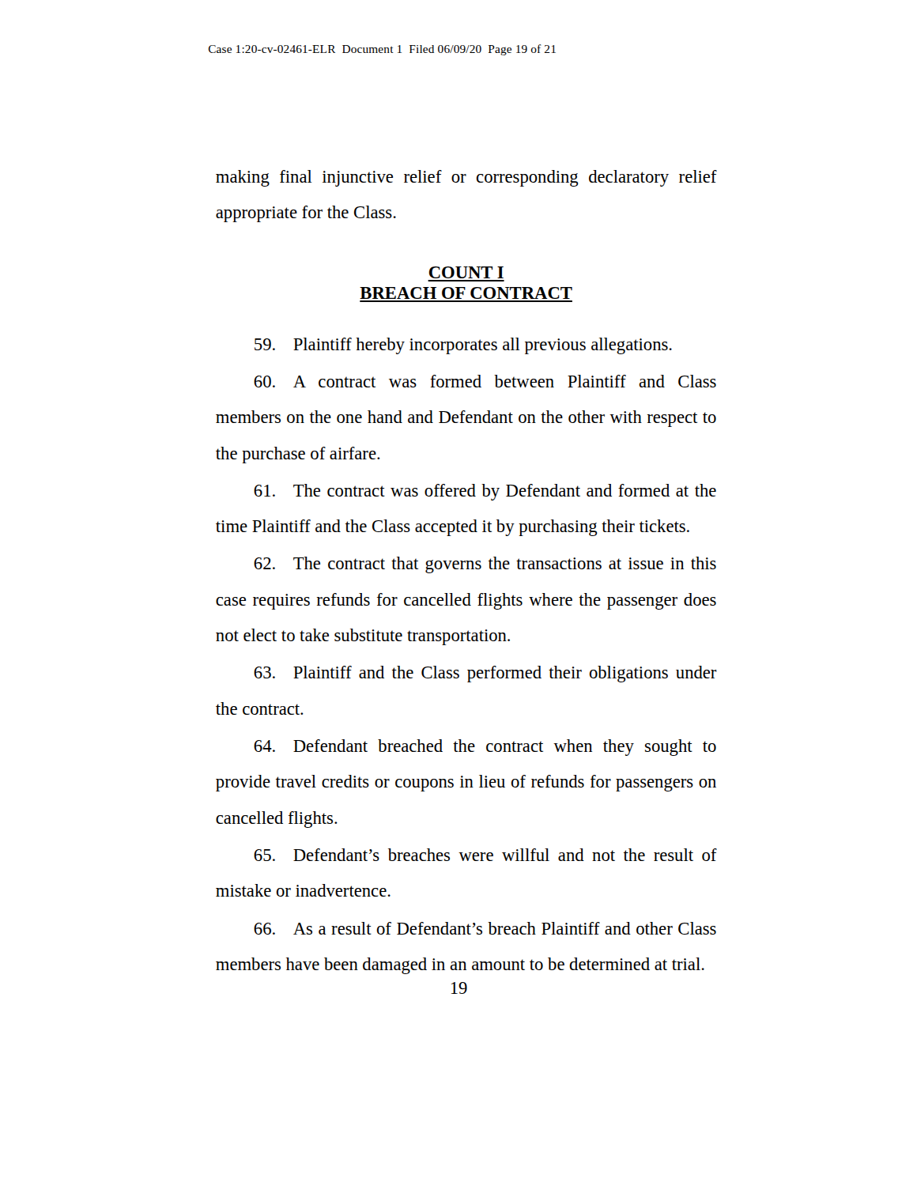Case 1:20-cv-02461-ELR Document 1 Filed 06/09/20 Page 19 of 21
making final injunctive relief or corresponding declaratory relief appropriate for the Class.
COUNT I BREACH OF CONTRACT
59. Plaintiff hereby incorporates all previous allegations.
60. A contract was formed between Plaintiff and Class members on the one hand and Defendant on the other with respect to the purchase of airfare.
61. The contract was offered by Defendant and formed at the time Plaintiff and the Class accepted it by purchasing their tickets.
62. The contract that governs the transactions at issue in this case requires refunds for cancelled flights where the passenger does not elect to take substitute transportation.
63. Plaintiff and the Class performed their obligations under the contract.
64. Defendant breached the contract when they sought to provide travel credits or coupons in lieu of refunds for passengers on cancelled flights.
65. Defendant’s breaches were willful and not the result of mistake or inadvertence.
66. As a result of Defendant’s breach Plaintiff and other Class members have been damaged in an amount to be determined at trial.
19